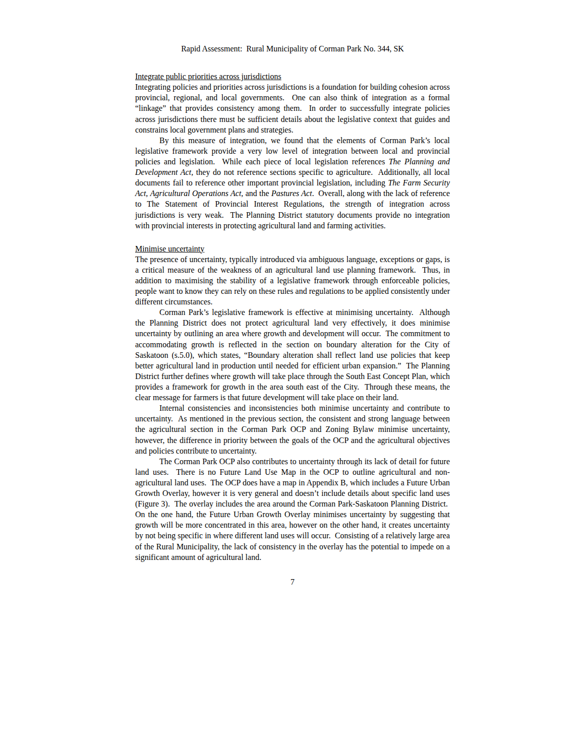Rapid Assessment: Rural Municipality of Corman Park No. 344, SK
Integrate public priorities across jurisdictions
Integrating policies and priorities across jurisdictions is a foundation for building cohesion across provincial, regional, and local governments. One can also think of integration as a formal “linkage” that provides consistency among them. In order to successfully integrate policies across jurisdictions there must be sufficient details about the legislative context that guides and constrains local government plans and strategies.
By this measure of integration, we found that the elements of Corman Park’s local legislative framework provide a very low level of integration between local and provincial policies and legislation. While each piece of local legislation references The Planning and Development Act, they do not reference sections specific to agriculture. Additionally, all local documents fail to reference other important provincial legislation, including The Farm Security Act, Agricultural Operations Act, and the Pastures Act. Overall, along with the lack of reference to The Statement of Provincial Interest Regulations, the strength of integration across jurisdictions is very weak. The Planning District statutory documents provide no integration with provincial interests in protecting agricultural land and farming activities.
Minimise uncertainty
The presence of uncertainty, typically introduced via ambiguous language, exceptions or gaps, is a critical measure of the weakness of an agricultural land use planning framework. Thus, in addition to maximising the stability of a legislative framework through enforceable policies, people want to know they can rely on these rules and regulations to be applied consistently under different circumstances.
Corman Park’s legislative framework is effective at minimising uncertainty. Although the Planning District does not protect agricultural land very effectively, it does minimise uncertainty by outlining an area where growth and development will occur. The commitment to accommodating growth is reflected in the section on boundary alteration for the City of Saskatoon (s.5.0), which states, “Boundary alteration shall reflect land use policies that keep better agricultural land in production until needed for efficient urban expansion.” The Planning District further defines where growth will take place through the South East Concept Plan, which provides a framework for growth in the area south east of the City. Through these means, the clear message for farmers is that future development will take place on their land.
Internal consistencies and inconsistencies both minimise uncertainty and contribute to uncertainty. As mentioned in the previous section, the consistent and strong language between the agricultural section in the Corman Park OCP and Zoning Bylaw minimise uncertainty, however, the difference in priority between the goals of the OCP and the agricultural objectives and policies contribute to uncertainty.
The Corman Park OCP also contributes to uncertainty through its lack of detail for future land uses. There is no Future Land Use Map in the OCP to outline agricultural and non-agricultural land uses. The OCP does have a map in Appendix B, which includes a Future Urban Growth Overlay, however it is very general and doesn’t include details about specific land uses (Figure 3). The overlay includes the area around the Corman Park-Saskatoon Planning District. On the one hand, the Future Urban Growth Overlay minimises uncertainty by suggesting that growth will be more concentrated in this area, however on the other hand, it creates uncertainty by not being specific in where different land uses will occur. Consisting of a relatively large area of the Rural Municipality, the lack of consistency in the overlay has the potential to impede on a significant amount of agricultural land.
7